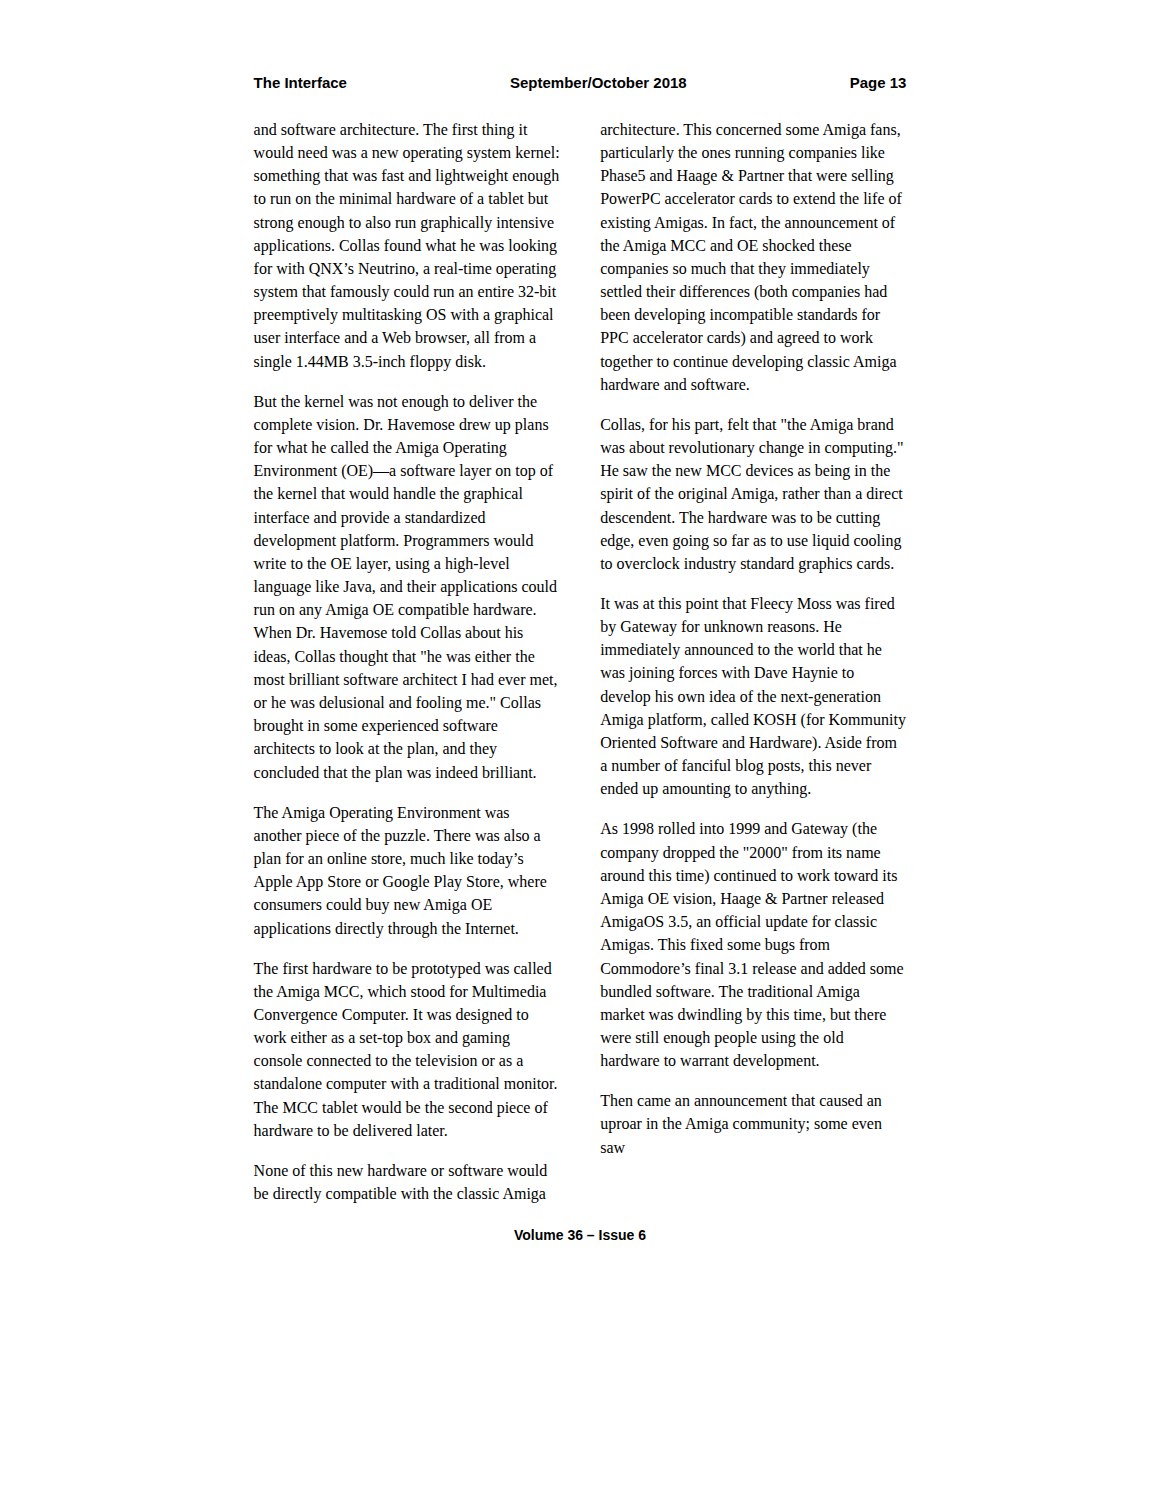The Interface
September/October 2018
Page 13
and software architecture. The first thing it would need was a new operating system kernel: something that was fast and lightweight enough to run on the minimal hardware of a tablet but strong enough to also run graphically intensive applications. Collas found what he was looking for with QNX’s Neutrino, a real-time operating system that famously could run an entire 32-bit preemptively multitasking OS with a graphical user interface and a Web browser, all from a single 1.44MB 3.5-inch floppy disk.
But the kernel was not enough to deliver the complete vision. Dr. Havemose drew up plans for what he called the Amiga Operating Environment (OE)—a software layer on top of the kernel that would handle the graphical interface and provide a standardized development platform. Programmers would write to the OE layer, using a high-level language like Java, and their applications could run on any Amiga OE compatible hardware. When Dr. Havemose told Collas about his ideas, Collas thought that "he was either the most brilliant software architect I had ever met, or he was delusional and fooling me." Collas brought in some experienced software architects to look at the plan, and they concluded that the plan was indeed brilliant.
The Amiga Operating Environment was another piece of the puzzle. There was also a plan for an online store, much like today’s Apple App Store or Google Play Store, where consumers could buy new Amiga OE applications directly through the Internet.
The first hardware to be prototyped was called the Amiga MCC, which stood for Multimedia Convergence Computer. It was designed to work either as a set-top box and gaming console connected to the television or as a standalone computer with a traditional monitor. The MCC tablet would be the second piece of hardware to be delivered later.
None of this new hardware or software would be directly compatible with the classic Amiga architecture. This concerned some Amiga fans, particularly the ones running companies like Phase5 and Haage & Partner that were selling PowerPC accelerator cards to extend the life of existing Amigas. In fact, the announcement of the Amiga MCC and OE shocked these companies so much that they immediately settled their differences (both companies had been developing incompatible standards for PPC accelerator cards) and agreed to work together to continue developing classic Amiga hardware and software.
Collas, for his part, felt that "the Amiga brand was about revolutionary change in computing." He saw the new MCC devices as being in the spirit of the original Amiga, rather than a direct descendent. The hardware was to be cutting edge, even going so far as to use liquid cooling to overclock industry standard graphics cards.
It was at this point that Fleecy Moss was fired by Gateway for unknown reasons. He immediately announced to the world that he was joining forces with Dave Haynie to develop his own idea of the next-generation Amiga platform, called KOSH (for Kommunity Oriented Software and Hardware). Aside from a number of fanciful blog posts, this never ended up amounting to anything.
As 1998 rolled into 1999 and Gateway (the company dropped the "2000" from its name around this time) continued to work toward its Amiga OE vision, Haage & Partner released AmigaOS 3.5, an official update for classic Amigas. This fixed some bugs from Commodore’s final 3.1 release and added some bundled software. The traditional Amiga market was dwindling by this time, but there were still enough people using the old hardware to warrant development.
Then came an announcement that caused an uproar in the Amiga community; some even saw
Volume 36 – Issue 6